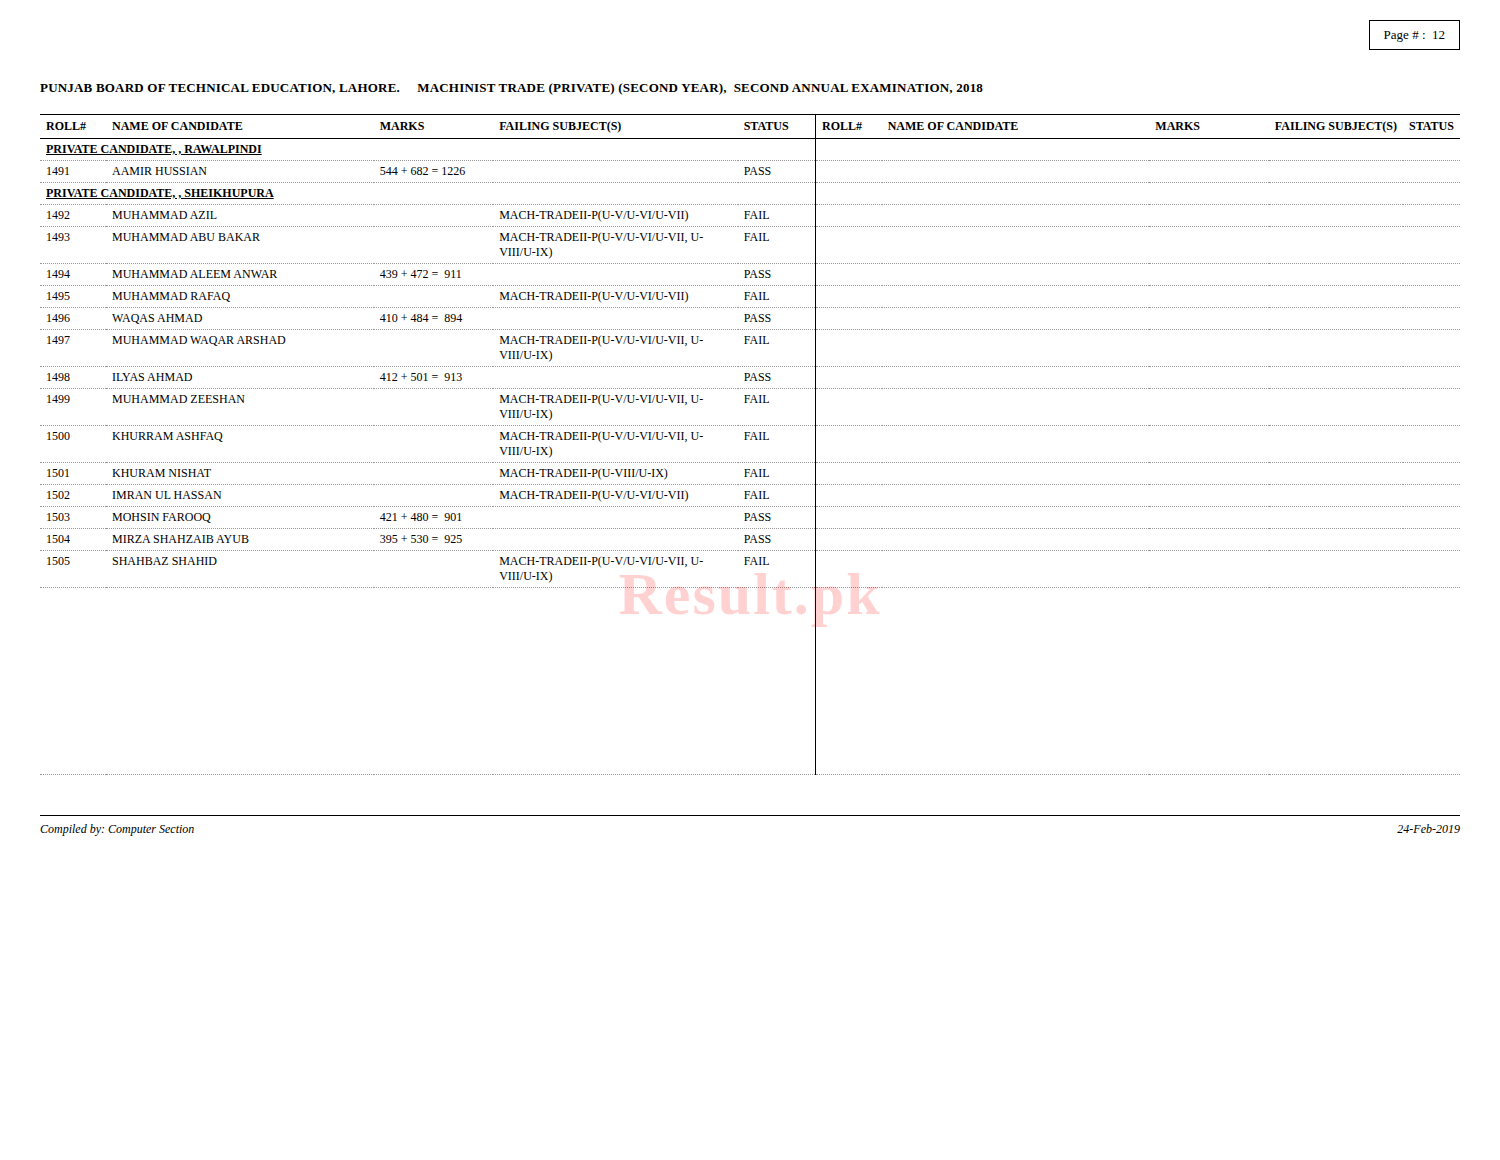Page # : 12
PUNJAB BOARD OF TECHNICAL EDUCATION, LAHORE. MACHINIST TRADE (PRIVATE) (SECOND YEAR), SECOND ANNUAL EXAMINATION, 2018
Result.pk
| ROLL# | NAME OF CANDIDATE | MARKS | FAILING SUBJECT(S) | STATUS | ROLL# | NAME OF CANDIDATE | MARKS | FAILING SUBJECT(S) | STATUS |
| --- | --- | --- | --- | --- | --- | --- | --- | --- | --- |
| PRIVATE CANDIDATE, , RAWALPINDI | |
| 1491 | AAMIR HUSSIAN | 544 + 682 = 1226 | | PASS | | | | | |
| PRIVATE CANDIDATE, , SHEIKHUPURA | |
| 1492 | MUHAMMAD AZIL | | MACH-TRADEII-P(U-V/U-VI/U-VII) | FAIL | | | | | |
| 1493 | MUHAMMAD ABU BAKAR | | MACH-TRADEII-P(U-V/U-VI/U-VII, U-VIII/U-IX) | FAIL | | | | | |
| 1494 | MUHAMMAD ALEEM ANWAR | 439 + 472 = 911 | | PASS | | | | | |
| 1495 | MUHAMMAD RAFAQ | | MACH-TRADEII-P(U-V/U-VI/U-VII) | FAIL | | | | | |
| 1496 | WAQAS AHMAD | 410 + 484 = 894 | | PASS | | | | | |
| 1497 | MUHAMMAD WAQAR ARSHAD | | MACH-TRADEII-P(U-V/U-VI/U-VII, U-VIII/U-IX) | FAIL | | | | | |
| 1498 | ILYAS AHMAD | 412 + 501 = 913 | | PASS | | | | | |
| 1499 | MUHAMMAD ZEESHAN | | MACH-TRADEII-P(U-V/U-VI/U-VII, U-VIII/U-IX) | FAIL | | | | | |
| 1500 | KHURRAM ASHFAQ | | MACH-TRADEII-P(U-V/U-VI/U-VII, U-VIII/U-IX) | FAIL | | | | | |
| 1501 | KHURAM NISHAT | | MACH-TRADEII-P(U-VIII/U-IX) | FAIL | | | | | |
| 1502 | IMRAN UL HASSAN | | MACH-TRADEII-P(U-V/U-VI/U-VII) | FAIL | | | | | |
| 1503 | MOHSIN FAROOQ | 421 + 480 = 901 | | PASS | | | | | |
| 1504 | MIRZA SHAHZAIB AYUB | 395 + 530 = 925 | | PASS | | | | | |
| 1505 | SHAHBAZ SHAHID | | MACH-TRADEII-P(U-V/U-VI/U-VII, U-VIII/U-IX) | FAIL | | | | | |
Compiled by: Computer Section 24-Feb-2019